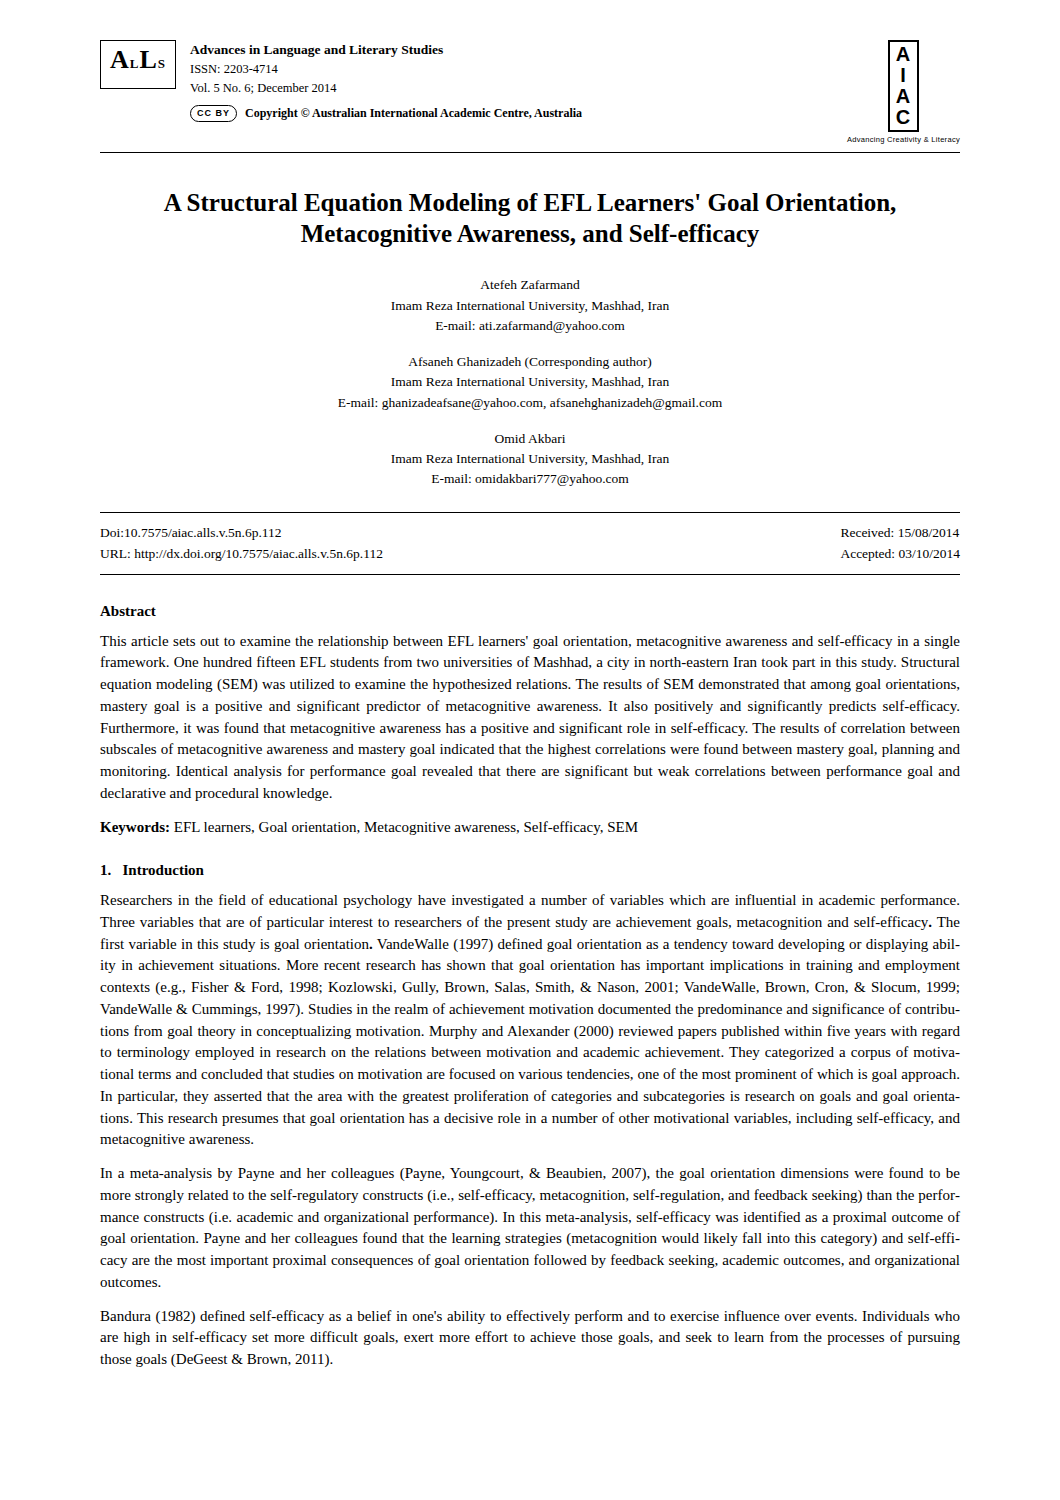ALLS
Advances in Language and Literary Studies
ISSN: 2203-4714
Vol. 5 No. 6; December 2014
CC BYCopyright © Australian International Academic Centre, Australia
A
I
A
C
Advancing Creativity & Literacy
A Structural Equation Modeling of EFL Learners' Goal Orientation, Metacognitive Awareness, and Self-efficacy
Atefeh Zafarmand Imam Reza International University, Mashhad, Iran
E-mail: ati.zafarmand@yahoo.com
Afsaneh Ghanizadeh (Corresponding author) Imam Reza International University, Mashhad, Iran
E-mail: ghanizadeafsane@yahoo.com, afsanehghanizadeh@gmail.com
Omid Akbari Imam Reza International University, Mashhad, Iran
E-mail: omidakbari777@yahoo.com
Doi:10.7575/aiac.alls.v.5n.6p.112
URL: http://dx.doi.org/10.7575/aiac.alls.v.5n.6p.112
Received: 15/08/2014
Accepted: 03/10/2014
Abstract
This article sets out to examine the relationship between EFL learners' goal orientation, metacognitive awareness and self-efficacy in a single framework. One hundred fifteen EFL students from two universities of Mashhad, a city in north-eastern Iran took part in this study. Structural equation modeling (SEM) was utilized to examine the hypothesized relations. The results of SEM demonstrated that among goal orientations, mastery goal is a positive and significant predictor of metacognitive awareness. It also positively and significantly predicts self-efficacy. Furthermore, it was found that metacognitive awareness has a positive and significant role in self-efficacy. The results of correlation between subscales of metacognitive awareness and mastery goal indicated that the highest correlations were found between mastery goal, planning and monitoring. Identical analysis for performance goal revealed that there are significant but weak correlations between performance goal and declarative and procedural knowledge.
Keywords: EFL learners, Goal orientation, Metacognitive awareness, Self-efficacy, SEM
1. Introduction
Researchers in the field of educational psychology have investigated a number of variables which are influential in academic performance. Three variables that are of particular interest to researchers of the present study are achievement goals, metacognition and self-efficacy. The first variable in this study is goal orientation. VandeWalle (1997) defined goal orientation as a tendency toward developing or displaying ability in achievement situations. More recent research has shown that goal orientation has important implications in training and employment contexts (e.g., Fisher & Ford, 1998; Kozlowski, Gully, Brown, Salas, Smith, & Nason, 2001; VandeWalle, Brown, Cron, & Slocum, 1999; VandeWalle & Cummings, 1997). Studies in the realm of achievement motivation documented the predominance and significance of contributions from goal theory in conceptualizing motivation. Murphy and Alexander (2000) reviewed papers published within five years with regard to terminology employed in research on the relations between motivation and academic achievement. They categorized a corpus of motivational terms and concluded that studies on motivation are focused on various tendencies, one of the most prominent of which is goal approach. In particular, they asserted that the area with the greatest proliferation of categories and subcategories is research on goals and goal orientations. This research presumes that goal orientation has a decisive role in a number of other motivational variables, including self-efficacy, and metacognitive awareness.
In a meta-analysis by Payne and her colleagues (Payne, Youngcourt, & Beaubien, 2007), the goal orientation dimensions were found to be more strongly related to the self-regulatory constructs (i.e., self-efficacy, metacognition, self-regulation, and feedback seeking) than the performance constructs (i.e. academic and organizational performance). In this meta-analysis, self-efficacy was identified as a proximal outcome of goal orientation. Payne and her colleagues found that the learning strategies (metacognition would likely fall into this category) and self-efficacy are the most important proximal consequences of goal orientation followed by feedback seeking, academic outcomes, and organizational outcomes.
Bandura (1982) defined self-efficacy as a belief in one's ability to effectively perform and to exercise influence over events. Individuals who are high in self-efficacy set more difficult goals, exert more effort to achieve those goals, and seek to learn from the processes of pursuing those goals (DeGeest & Brown, 2011).